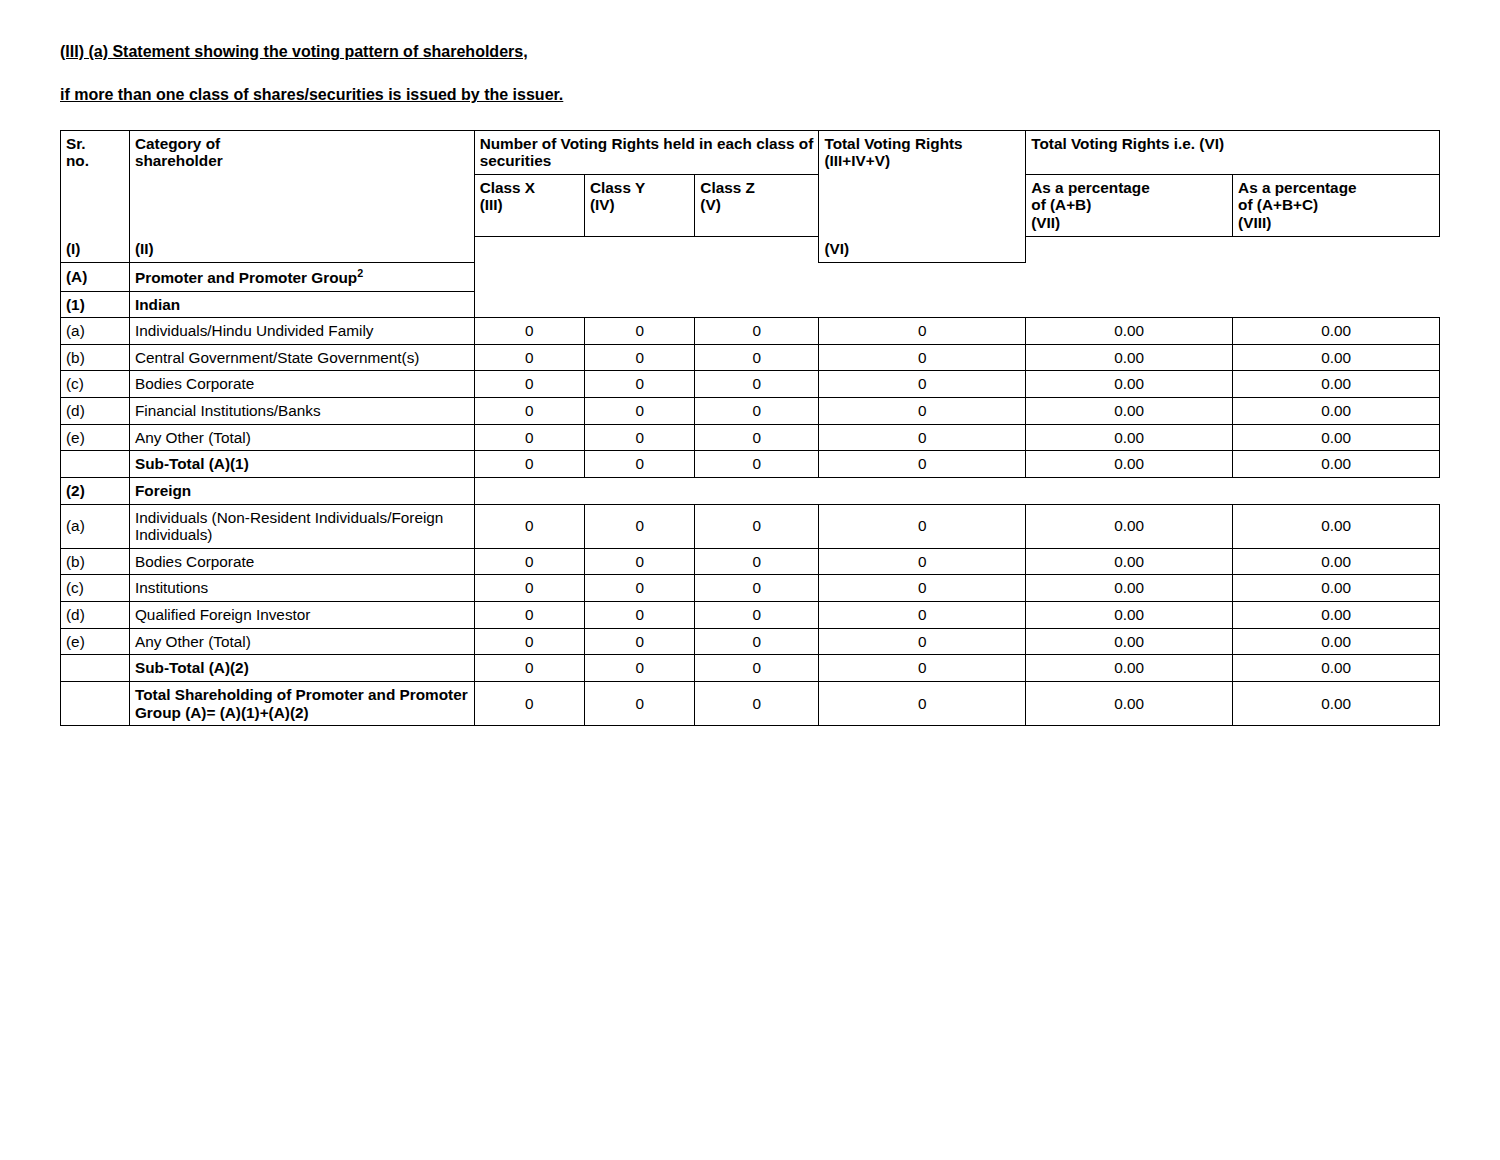(III) (a) Statement showing the voting pattern of shareholders, if more than one class of shares/securities is issued by the issuer.
| Sr. no. | Category of shareholder | Number of Voting Rights held in each class of securities | Total Voting Rights (III+IV+V) | Total Voting Rights i.e. (VI) |
| --- | --- | --- | --- | --- |
| Class X (III) | Class Y (IV) | Class Z (V) | As a percentage of (A+B) (VII) | As a percentage of (A+B+C) (VIII) |
| (I) | (II) | | | | (VI) | | |
| (A) | Promoter and Promoter Group 2 | | | | | | |
| (1) | Indian | | | | | | |
| (a) | Individuals/Hindu Undivided Family | 0 | 0 | 0 | 0 | 0.00 | 0.00 |
| (b) | Central Government/State Government(s) | 0 | 0 | 0 | 0 | 0.00 | 0.00 |
| (c) | Bodies Corporate | 0 | 0 | 0 | 0 | 0.00 | 0.00 |
| (d) | Financial Institutions/Banks | 0 | 0 | 0 | 0 | 0.00 | 0.00 |
| (e) | Any Other (Total) | 0 | 0 | 0 | 0 | 0.00 | 0.00 |
| | Sub-Total (A)(1) | 0 | 0 | 0 | 0 | 0.00 | 0.00 |
| (2) | Foreign | | | | | | |
| (a) | Individuals (Non-Resident Individuals/Foreign Individuals) | 0 | 0 | 0 | 0 | 0.00 | 0.00 |
| (b) | Bodies Corporate | 0 | 0 | 0 | 0 | 0.00 | 0.00 |
| (c) | Institutions | 0 | 0 | 0 | 0 | 0.00 | 0.00 |
| (d) | Qualified Foreign Investor | 0 | 0 | 0 | 0 | 0.00 | 0.00 |
| (e) | Any Other (Total) | 0 | 0 | 0 | 0 | 0.00 | 0.00 |
| | Sub-Total (A)(2) | 0 | 0 | 0 | 0 | 0.00 | 0.00 |
| | Total Shareholding of Promoter and Promoter Group (A)= (A)(1)+(A)(2) | 0 | 0 | 0 | 0 | 0.00 | 0.00 |